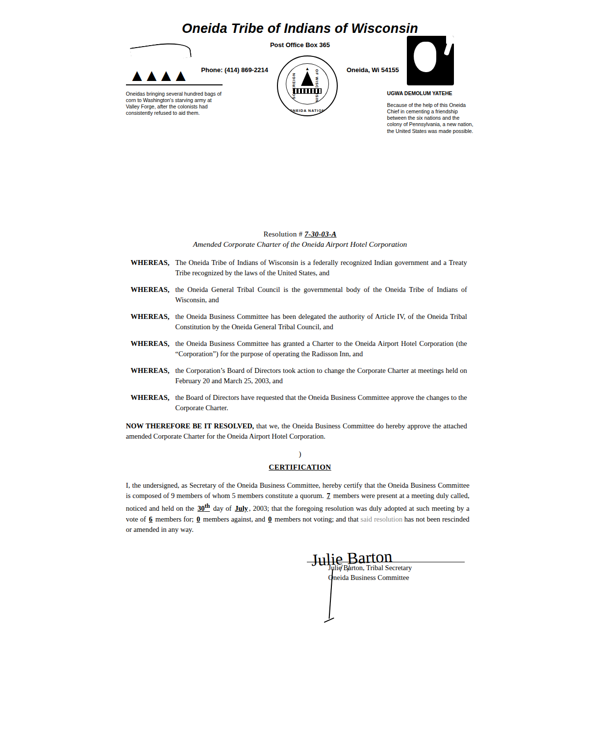Oneida Tribe of Indians of Wisconsin
Post Office Box 365
Phone: (414) 869-2214
SOVEREIGN OF WISCONSIN ONEIDA NATION
▲
Oneida, Wi 54155
▲▲▲▲
Oneidas bringing several hundred bags of corn to Washington's starving army at Valley Forge, after the colonists had consistently refused to aid them.
UGWA DEMOLUM YATEHE
Because of the help of this Oneida Chief in cementing a friendship between the six nations and the colony of Pennsylvania, a new nation, the United States was made possible.
Resolution # 7-30-03-A
Amended Corporate Charter of the Oneida Airport Hotel Corporation
WHEREAS,
The Oneida Tribe of Indians of Wisconsin is a federally recognized Indian government and a Treaty Tribe recognized by the laws of the United States, and
WHEREAS,
the Oneida General Tribal Council is the governmental body of the Oneida Tribe of Indians of Wisconsin, and
WHEREAS,
the Oneida Business Committee has been delegated the authority of Article IV, of the Oneida Tribal Constitution by the Oneida General Tribal Council, and
WHEREAS,
the Oneida Business Committee has granted a Charter to the Oneida Airport Hotel Corporation (the “Corporation”) for the purpose of operating the Radisson Inn, and
WHEREAS,
the Corporation’s Board of Directors took action to change the Corporate Charter at meetings held on February 20 and March 25, 2003, and
WHEREAS,
the Board of Directors have requested that the Oneida Business Committee approve the changes to the Corporate Charter.
NOW THEREFORE BE IT RESOLVED, that we, the Oneida Business Committee do hereby approve the attached amended Corporate Charter for the Oneida Airport Hotel Corporation.
)
CERTIFICATION
I, the undersigned, as Secretary of the Oneida Business Committee, hereby certify that the Oneida Business Committee is composed of 9 members of whom 5 members constitute a quorum. 7 members were present at a meeting duly called, noticed and held on the 30th day of July, 2003; that the foregoing resolution was duly adopted at such meeting by a vote of 6 members for; 0 members against, and 0 members not voting; and that said resolution has not been rescinded or amended in any way.
Julie Barton
Julie Barton, Tribal Secretary
Oneida Business Committee
/ /